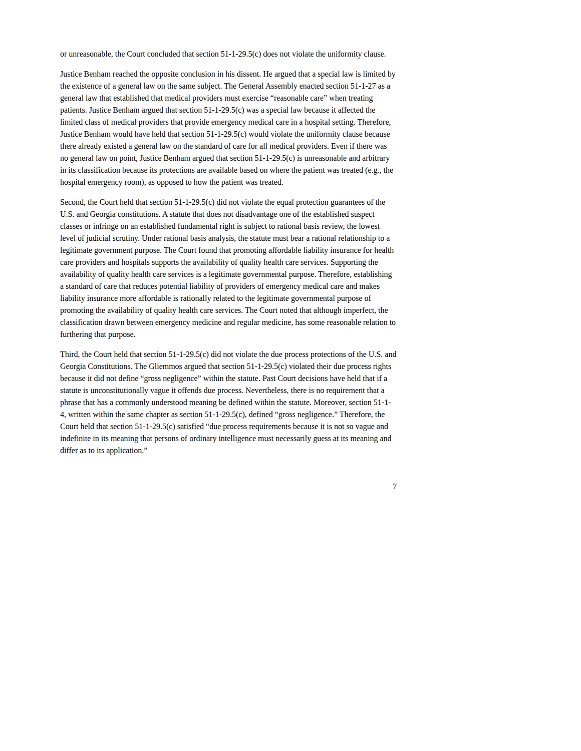or unreasonable, the Court concluded that section 51-1-29.5(c) does not violate the uniformity clause.
Justice Benham reached the opposite conclusion in his dissent. He argued that a special law is limited by the existence of a general law on the same subject. The General Assembly enacted section 51-1-27 as a general law that established that medical providers must exercise “reasonable care” when treating patients. Justice Benham argued that section 51-1-29.5(c) was a special law because it affected the limited class of medical providers that provide emergency medical care in a hospital setting. Therefore, Justice Benham would have held that section 51-1-29.5(c) would violate the uniformity clause because there already existed a general law on the standard of care for all medical providers. Even if there was no general law on point, Justice Benham argued that section 51-1-29.5(c) is unreasonable and arbitrary in its classification because its protections are available based on where the patient was treated (e.g., the hospital emergency room), as opposed to how the patient was treated.
Second, the Court held that section 51-1-29.5(c) did not violate the equal protection guarantees of the U.S. and Georgia constitutions. A statute that does not disadvantage one of the established suspect classes or infringe on an established fundamental right is subject to rational basis review, the lowest level of judicial scrutiny. Under rational basis analysis, the statute must bear a rational relationship to a legitimate government purpose. The Court found that promoting affordable liability insurance for health care providers and hospitals supports the availability of quality health care services. Supporting the availability of quality health care services is a legitimate governmental purpose. Therefore, establishing a standard of care that reduces potential liability of providers of emergency medical care and makes liability insurance more affordable is rationally related to the legitimate governmental purpose of promoting the availability of quality health care services. The Court noted that although imperfect, the classification drawn between emergency medicine and regular medicine, has some reasonable relation to furthering that purpose.
Third, the Court held that section 51-1-29.5(c) did not violate the due process protections of the U.S. and Georgia Constitutions. The Gliemmos argued that section 51-1-29.5(c) violated their due process rights because it did not define “gross negligence” within the statute. Past Court decisions have held that if a statute is unconstitutionally vague it offends due process. Nevertheless, there is no requirement that a phrase that has a commonly understood meaning be defined within the statute. Moreover, section 51-1-4, written within the same chapter as section 51-1-29.5(c), defined “gross negligence.” Therefore, the Court held that section 51-1-29.5(c) satisfied “due process requirements because it is not so vague and indefinite in its meaning that persons of ordinary intelligence must necessarily guess at its meaning and differ as to its application.”
7